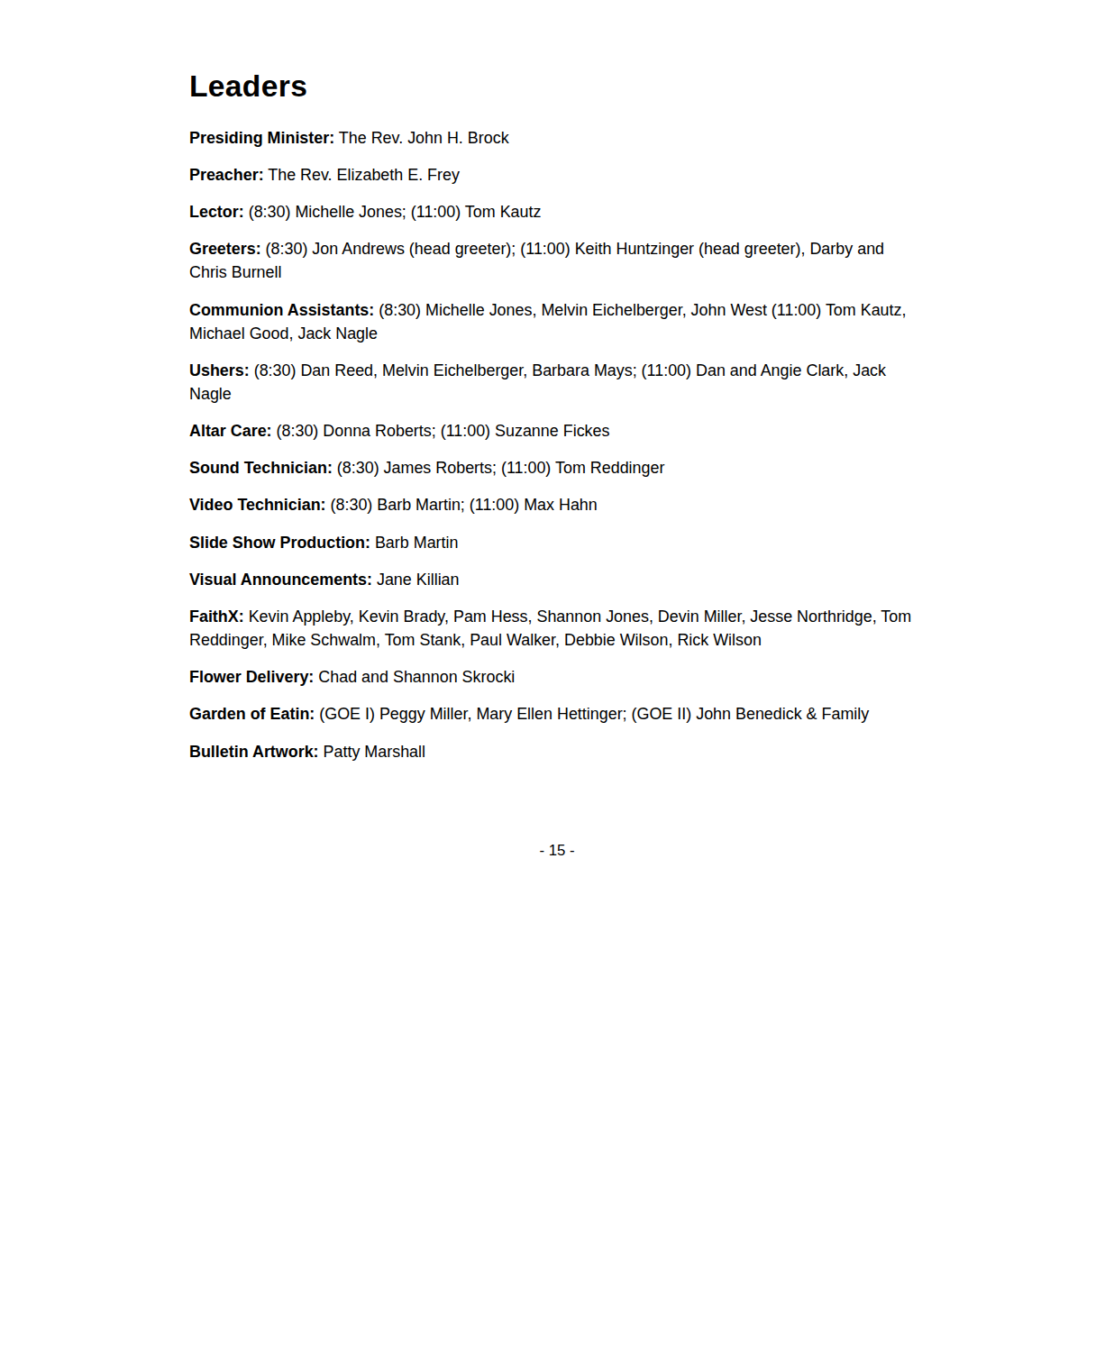Leaders
Presiding Minister: The Rev. John H. Brock
Preacher: The Rev. Elizabeth E. Frey
Lector: (8:30) Michelle Jones; (11:00) Tom Kautz
Greeters: (8:30) Jon Andrews (head greeter); (11:00) Keith Huntzinger (head greeter), Darby and Chris Burnell
Communion Assistants: (8:30) Michelle Jones, Melvin Eichelberger, John West (11:00) Tom Kautz, Michael Good, Jack Nagle
Ushers: (8:30) Dan Reed, Melvin Eichelberger, Barbara Mays; (11:00) Dan and Angie Clark, Jack Nagle
Altar Care: (8:30) Donna Roberts; (11:00) Suzanne Fickes
Sound Technician: (8:30) James Roberts; (11:00) Tom Reddinger
Video Technician: (8:30) Barb Martin; (11:00) Max Hahn
Slide Show Production: Barb Martin
Visual Announcements: Jane Killian
FaithX: Kevin Appleby, Kevin Brady, Pam Hess, Shannon Jones, Devin Miller, Jesse Northridge, Tom Reddinger, Mike Schwalm, Tom Stank, Paul Walker, Debbie Wilson, Rick Wilson
Flower Delivery: Chad and Shannon Skrocki
Garden of Eatin: (GOE I) Peggy Miller, Mary Ellen Hettinger; (GOE II) John Benedick & Family
Bulletin Artwork: Patty Marshall
- 15 -